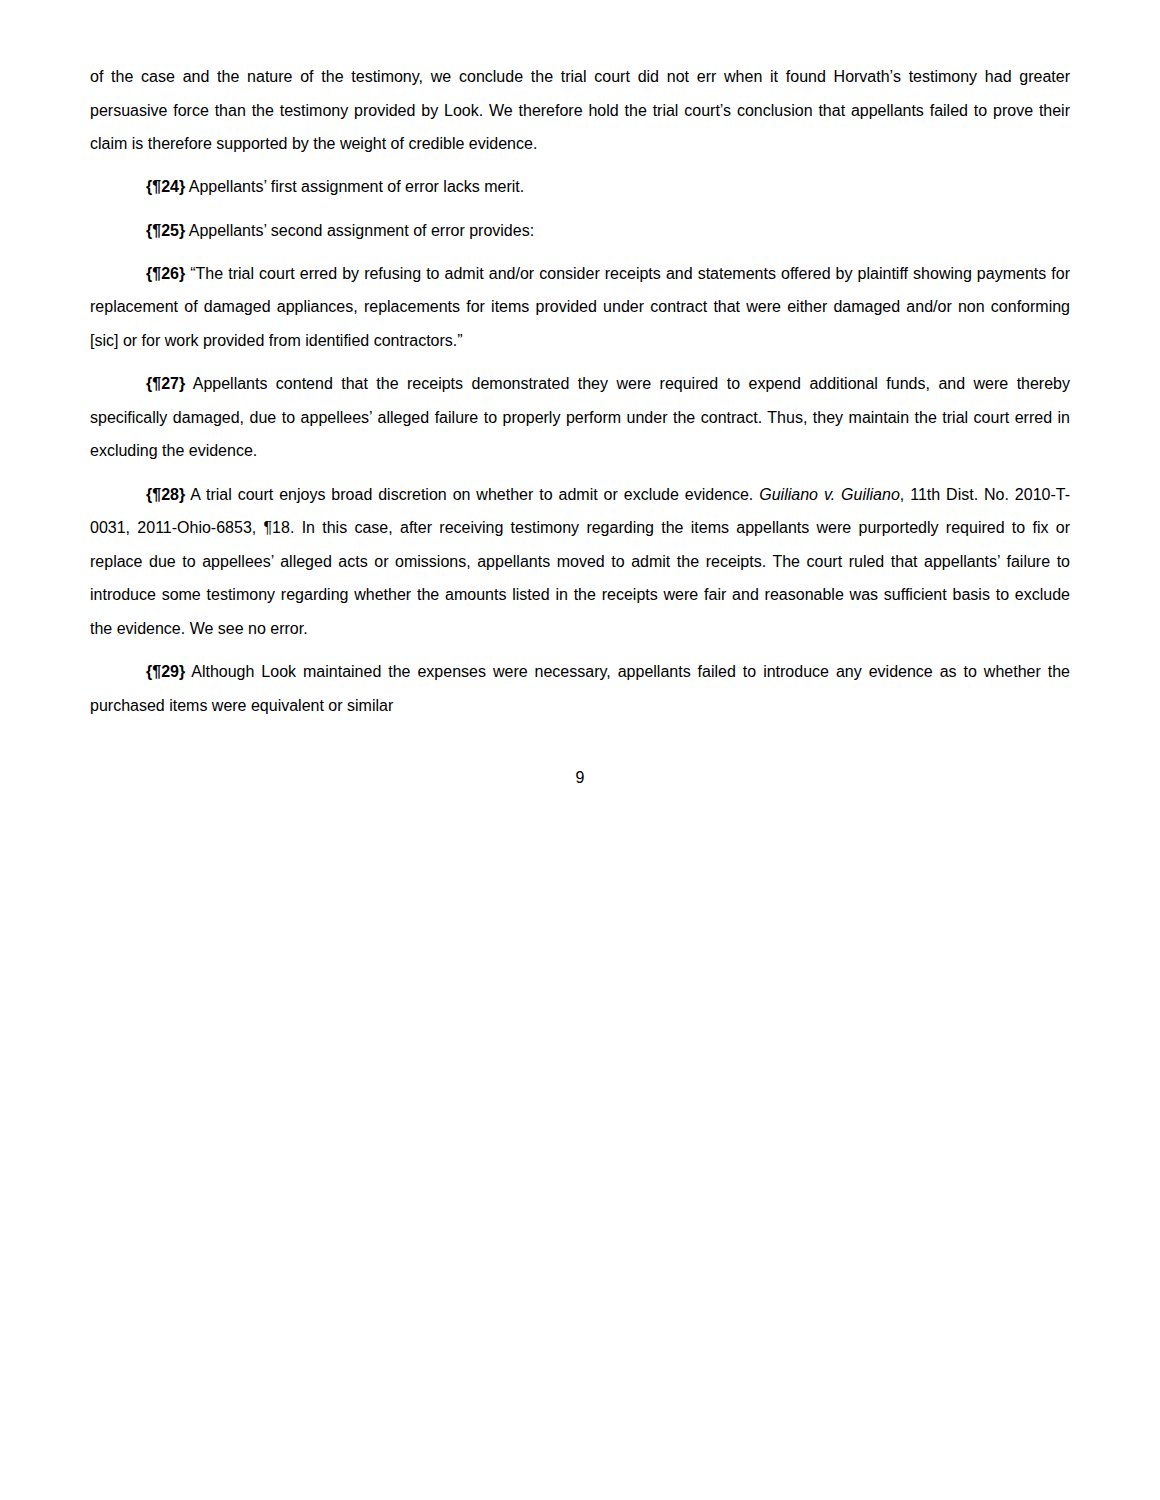of the case and the nature of the testimony, we conclude the trial court did not err when it found Horvath’s testimony had greater persuasive force than the testimony provided by Look. We therefore hold the trial court’s conclusion that appellants failed to prove their claim is therefore supported by the weight of credible evidence.
{¶24} Appellants’ first assignment of error lacks merit.
{¶25} Appellants’ second assignment of error provides:
{¶26} “The trial court erred by refusing to admit and/or consider receipts and statements offered by plaintiff showing payments for replacement of damaged appliances, replacements for items provided under contract that were either damaged and/or non conforming [sic] or for work provided from identified contractors.”
{¶27} Appellants contend that the receipts demonstrated they were required to expend additional funds, and were thereby specifically damaged, due to appellees’ alleged failure to properly perform under the contract. Thus, they maintain the trial court erred in excluding the evidence.
{¶28} A trial court enjoys broad discretion on whether to admit or exclude evidence. Guiliano v. Guiliano, 11th Dist. No. 2010-T-0031, 2011-Ohio-6853, ¶18. In this case, after receiving testimony regarding the items appellants were purportedly required to fix or replace due to appellees’ alleged acts or omissions, appellants moved to admit the receipts. The court ruled that appellants’ failure to introduce some testimony regarding whether the amounts listed in the receipts were fair and reasonable was sufficient basis to exclude the evidence. We see no error.
{¶29} Although Look maintained the expenses were necessary, appellants failed to introduce any evidence as to whether the purchased items were equivalent or similar
9